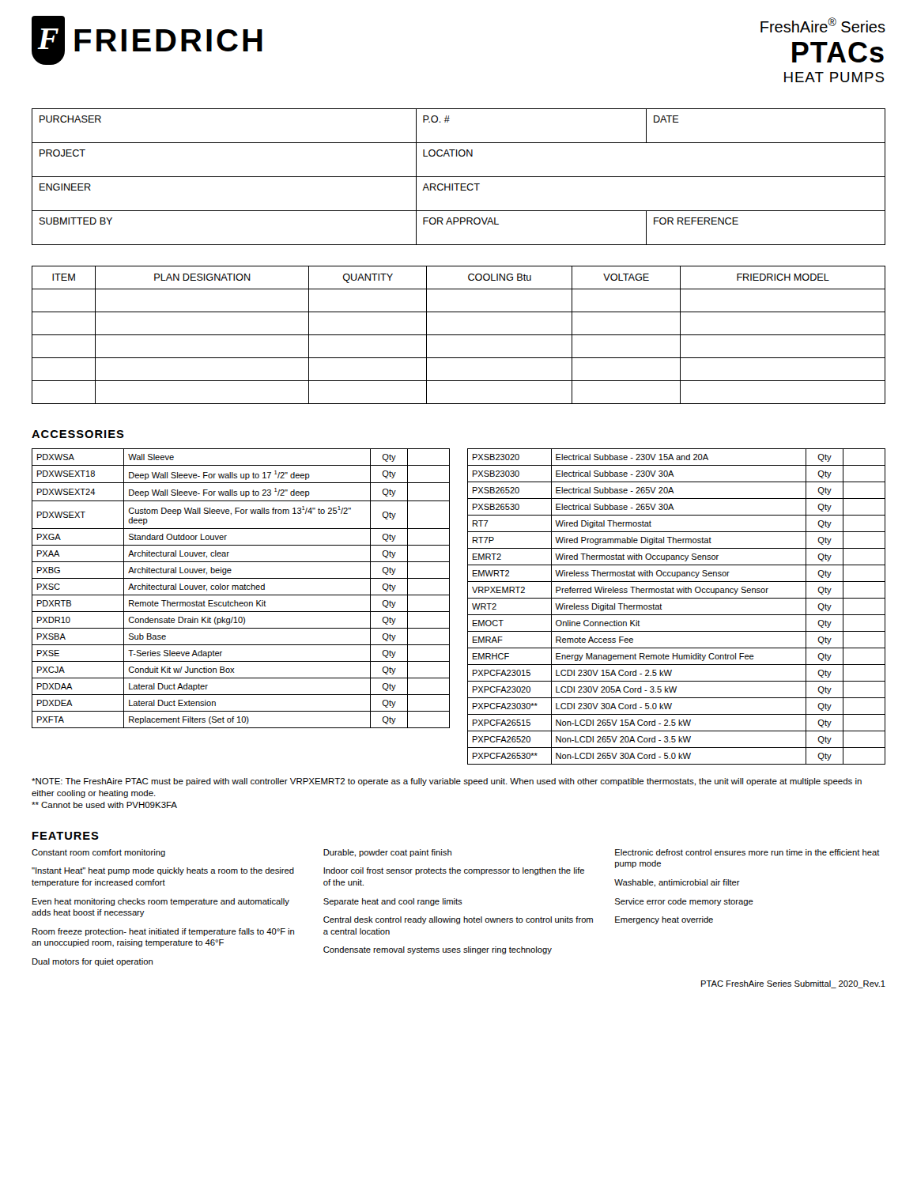FRIEDRICH
FreshAire® Series
PTACs
HEAT PUMPS
| PURCHASER | P.O. # | DATE |
| PROJECT | LOCATION |
| ENGINEER | ARCHITECT |
| SUBMITTED BY | FOR APPROVAL | FOR REFERENCE |
| ITEM | PLAN DESIGNATION | QUANTITY | COOLING Btu | VOLTAGE | FRIEDRICH MODEL |
| --- | --- | --- | --- | --- | --- |
ACCESSORIES
| PDXWSA | Wall Sleeve | Qty | |
| PDXWSEXT18 | Deep Wall Sleeve- For walls up to 17 1 /2" deep | Qty | |
| PDXWSEXT24 | Deep Wall Sleeve- For walls up to 23 1 /2" deep | Qty | |
| PDXWSEXT | Custom Deep Wall Sleeve, For walls from 13 1 /4" to 25 1 /2" deep | Qty | |
| PXGA | Standard Outdoor Louver | Qty | |
| PXAA | Architectural Louver, clear | Qty | |
| PXBG | Architectural Louver, beige | Qty | |
| PXSC | Architectural Louver, color matched | Qty | |
| PDXRTB | Remote Thermostat Escutcheon Kit | Qty | |
| PXDR10 | Condensate Drain Kit (pkg/10) | Qty | |
| PXSBA | Sub Base | Qty | |
| PXSE | T-Series Sleeve Adapter | Qty | |
| PXCJA | Conduit Kit w/ Junction Box | Qty | |
| PDXDAA | Lateral Duct Adapter | Qty | |
| PDXDEA | Lateral Duct Extension | Qty | |
| PXFTA | Replacement Filters (Set of 10) | Qty | |
| PXSB23020 | Electrical Subbase - 230V 15A and 20A | Qty | |
| PXSB23030 | Electrical Subbase - 230V 30A | Qty | |
| PXSB26520 | Electrical Subbase - 265V 20A | Qty | |
| PXSB26530 | Electrical Subbase - 265V 30A | Qty | |
| RT7 | Wired Digital Thermostat | Qty | |
| RT7P | Wired Programmable Digital Thermostat | Qty | |
| EMRT2 | Wired Thermostat with Occupancy Sensor | Qty | |
| EMWRT2 | Wireless Thermostat with Occupancy Sensor | Qty | |
| VRPXEMRT2 | Preferred Wireless Thermostat with Occupancy Sensor | Qty | |
| WRT2 | Wireless Digital Thermostat | Qty | |
| EMOCT | Online Connection Kit | Qty | |
| EMRAF | Remote Access Fee | Qty | |
| EMRHCF | Energy Management Remote Humidity Control Fee | Qty | |
| PXPCFA23015 | LCDI 230V 15A Cord - 2.5 kW | Qty | |
| PXPCFA23020 | LCDI 230V 205A Cord - 3.5 kW | Qty | |
| PXPCFA23030** | LCDI 230V 30A Cord - 5.0 kW | Qty | |
| PXPCFA26515 | Non-LCDI 265V 15A Cord - 2.5 kW | Qty | |
| PXPCFA26520 | Non-LCDI 265V 20A Cord - 3.5 kW | Qty | |
| PXPCFA26530** | Non-LCDI 265V 30A Cord - 5.0 kW | Qty | |
*NOTE: The FreshAire PTAC must be paired with wall controller VRPXEMRT2 to operate as a fully variable speed unit. When used with other compatible thermostats, the unit will operate at multiple speeds in either cooling or heating mode.
** Cannot be used with PVH09K3FA
FEATURES
Constant room comfort monitoring
"Instant Heat" heat pump mode quickly heats a room to the desired temperature for increased comfort
Even heat monitoring checks room temperature and automatically adds heat boost if necessary
Room freeze protection- heat initiated if temperature falls to 40°F in an unoccupied room, raising temperature to 46°F
Dual motors for quiet operation
Durable, powder coat paint finish
Indoor coil frost sensor protects the compressor to lengthen the life of the unit.
Separate heat and cool range limits
Central desk control ready allowing hotel owners to control units from a central location
Condensate removal systems uses slinger ring technology
Electronic defrost control ensures more run time in the efficient heat pump mode
Washable, antimicrobial air filter
Service error code memory storage
Emergency heat override
PTAC FreshAire Series Submittal_ 2020_Rev.1